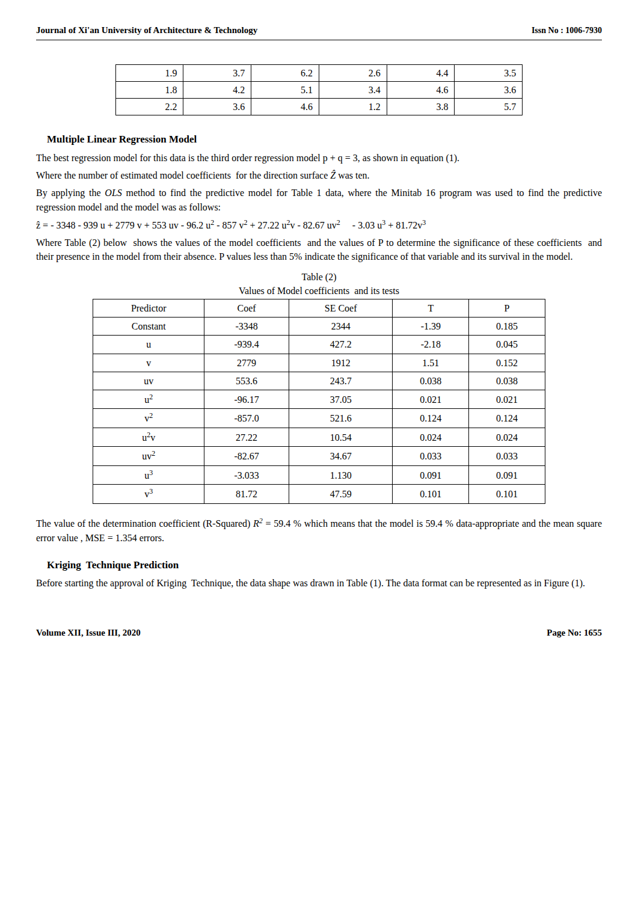Journal of Xi'an University of Architecture & Technology Issn No : 1006-7930
| 1.9 | 3.7 | 6.2 | 2.6 | 4.4 | 3.5 |
| 1.8 | 4.2 | 5.1 | 3.4 | 4.6 | 3.6 |
| 2.2 | 3.6 | 4.6 | 1.2 | 3.8 | 5.7 |
Multiple Linear Regression Model
The best regression model for this data is the third order regression model p + q = 3, as shown in equation (1).
Where the number of estimated model coefficients for the direction surface Ẑ was ten.
By applying the OLS method to find the predictive model for Table 1 data, where the Minitab 16 program was used to find the predictive regression model and the model was as follows:
ẑ = - 3348 - 939 u + 2779 v + 553 uv - 96.2 u2 - 857 v2 + 27.22 u2v - 82.67 uv2 - 3.03 u3 + 81.72v3
Where Table (2) below shows the values of the model coefficients and the values of P to determine the significance of these coefficients and their presence in the model from their absence. P values less than 5% indicate the significance of that variable and its survival in the model.
Table (2)
Values of Model coefficients and its tests
| Predictor | Coef | SE Coef | T | P |
| --- | --- | --- | --- | --- |
| Constant | -3348 | 2344 | -1.39 | 0.185 |
| u | -939.4 | 427.2 | -2.18 | 0.045 |
| v | 2779 | 1912 | 1.51 | 0.152 |
| uv | 553.6 | 243.7 | 0.038 | 0.038 |
| u 2 | -96.17 | 37.05 | 0.021 | 0.021 |
| v 2 | -857.0 | 521.6 | 0.124 | 0.124 |
| u 2 v | 27.22 | 10.54 | 0.024 | 0.024 |
| uv 2 | -82.67 | 34.67 | 0.033 | 0.033 |
| u 3 | -3.033 | 1.130 | 0.091 | 0.091 |
| v 3 | 81.72 | 47.59 | 0.101 | 0.101 |
The value of the determination coefficient (R-Squared) R2 = 59.4 % which means that the model is 59.4 % data-appropriate and the mean square error value , MSE = 1.354 errors.
Kriging Technique Prediction
Before starting the approval of Kriging Technique, the data shape was drawn in Table (1). The data format can be represented as in Figure (1).
Volume XII, Issue III, 2020 Page No: 1655